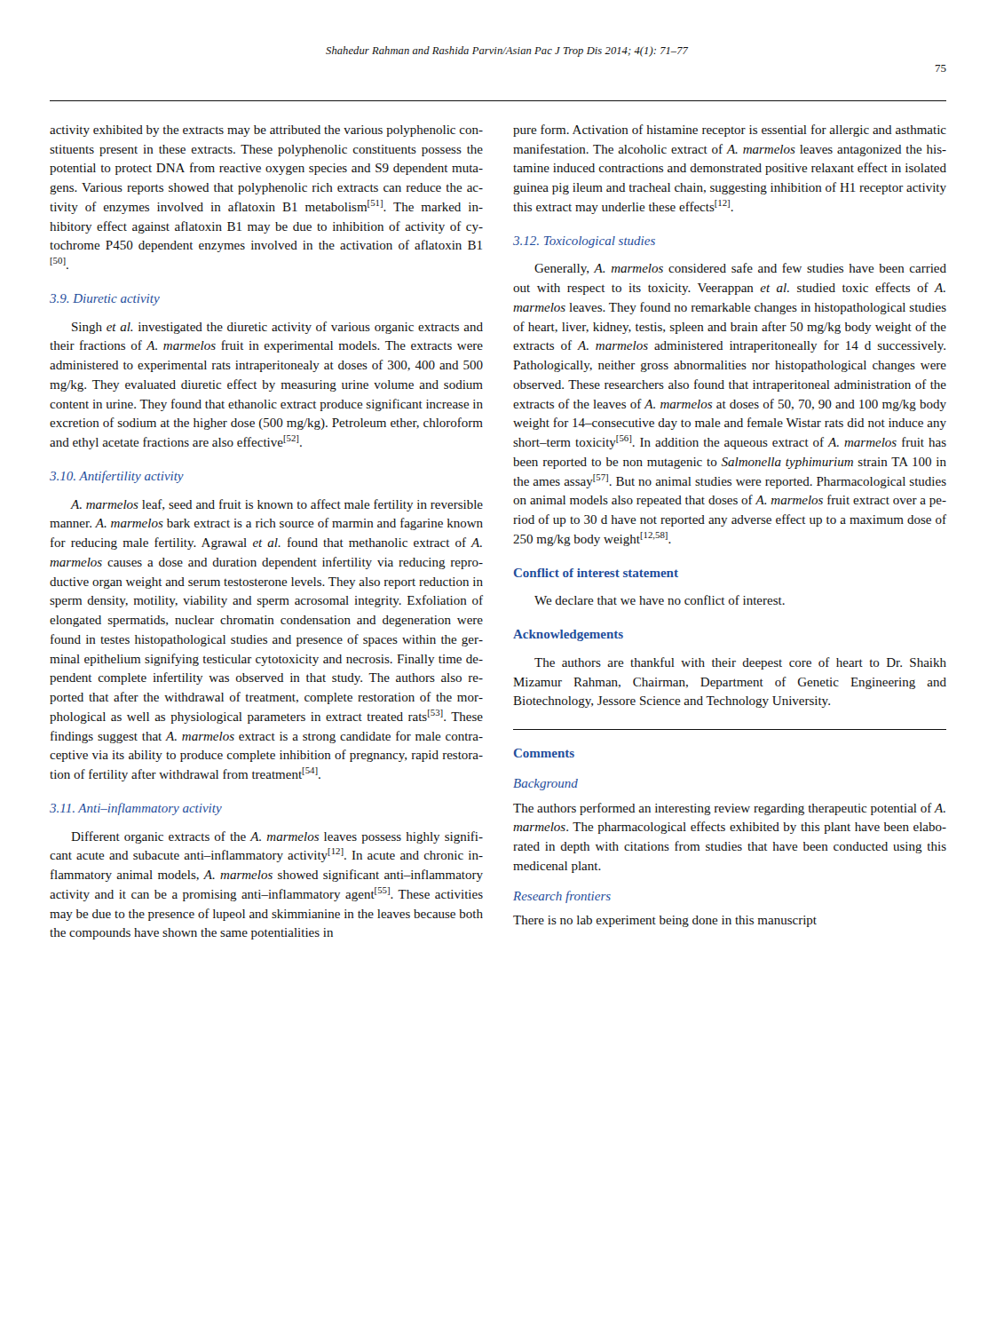Shahedur Rahman and Rashida Parvin/Asian Pac J Trop Dis 2014; 4(1): 71–77
75
activity exhibited by the extracts may be attributed the various polyphenolic constituents present in these extracts. These polyphenolic constituents possess the potential to protect DNA from reactive oxygen species and S9 dependent mutagens. Various reports showed that polyphenolic rich extracts can reduce the activity of enzymes involved in aflatoxin B1 metabolism[51]. The marked inhibitory effect against aflatoxin B1 may be due to inhibition of activity of cytochrome P450 dependent enzymes involved in the activation of aflatoxin B1 [50].
3.9. Diuretic activity
Singh et al. investigated the diuretic activity of various organic extracts and their fractions of A. marmelos fruit in experimental models. The extracts were administered to experimental rats intraperitonealy at doses of 300, 400 and 500 mg/kg. They evaluated diuretic effect by measuring urine volume and sodium content in urine. They found that ethanolic extract produce significant increase in excretion of sodium at the higher dose (500 mg/kg). Petroleum ether, chloroform and ethyl acetate fractions are also effective[52].
3.10. Antifertility activity
A. marmelos leaf, seed and fruit is known to affect male fertility in reversible manner. A. marmelos bark extract is a rich source of marmin and fagarine known for reducing male fertility. Agrawal et al. found that methanolic extract of A. marmelos causes a dose and duration dependent infertility via reducing reproductive organ weight and serum testosterone levels. They also report reduction in sperm density, motility, viability and sperm acrosomal integrity. Exfoliation of elongated spermatids, nuclear chromatin condensation and degeneration were found in testes histopathological studies and presence of spaces within the germinal epithelium signifying testicular cytotoxicity and necrosis. Finally time dependent complete infertility was observed in that study. The authors also reported that after the withdrawal of treatment, complete restoration of the morphological as well as physiological parameters in extract treated rats[53]. These findings suggest that A. marmelos extract is a strong candidate for male contraceptive via its ability to produce complete inhibition of pregnancy, rapid restoration of fertility after withdrawal from treatment[54].
3.11. Anti–inflammatory activity
Different organic extracts of the A. marmelos leaves possess highly significant acute and subacute anti–inflammatory activity[12]. In acute and chronic inflammatory animal models, A. marmelos showed significant anti–inflammatory activity and it can be a promising anti–inflammatory agent[55]. These activities may be due to the presence of lupeol and skimmianine in the leaves because both the compounds have shown the same potentialities in
pure form. Activation of histamine receptor is essential for allergic and asthmatic manifestation. The alcoholic extract of A. marmelos leaves antagonized the histamine induced contractions and demonstrated positive relaxant effect in isolated guinea pig ileum and tracheal chain, suggesting inhibition of H1 receptor activity this extract may underlie these effects[12].
3.12. Toxicological studies
Generally, A. marmelos considered safe and few studies have been carried out with respect to its toxicity. Veerappan et al. studied toxic effects of A. marmelos leaves. They found no remarkable changes in histopathological studies of heart, liver, kidney, testis, spleen and brain after 50 mg/kg body weight of the extracts of A. marmelos administered intraperitoneally for 14 d successively. Pathologically, neither gross abnormalities nor histopathological changes were observed. These researchers also found that intraperitoneal administration of the extracts of the leaves of A. marmelos at doses of 50, 70, 90 and 100 mg/kg body weight for 14–consecutive day to male and female Wistar rats did not induce any short–term toxicity[56]. In addition the aqueous extract of A. marmelos fruit has been reported to be non mutagenic to Salmonella typhimurium strain TA 100 in the ames assay[57]. But no animal studies were reported. Pharmacological studies on animal models also repeated that doses of A. marmelos fruit extract over a period of up to 30 d have not reported any adverse effect up to a maximum dose of 250 mg/kg body weight[12,58].
Conflict of interest statement
We declare that we have no conflict of interest.
Acknowledgements
The authors are thankful with their deepest core of heart to Dr. Shaikh Mizamur Rahman, Chairman, Department of Genetic Engineering and Biotechnology, Jessore Science and Technology University.
Comments
Background
The authors performed an interesting review regarding therapeutic potential of A. marmelos. The pharmacological effects exhibited by this plant have been elaborated in depth with citations from studies that have been conducted using this medicenal plant.
Research frontiers
There is no lab experiment being done in this manuscript